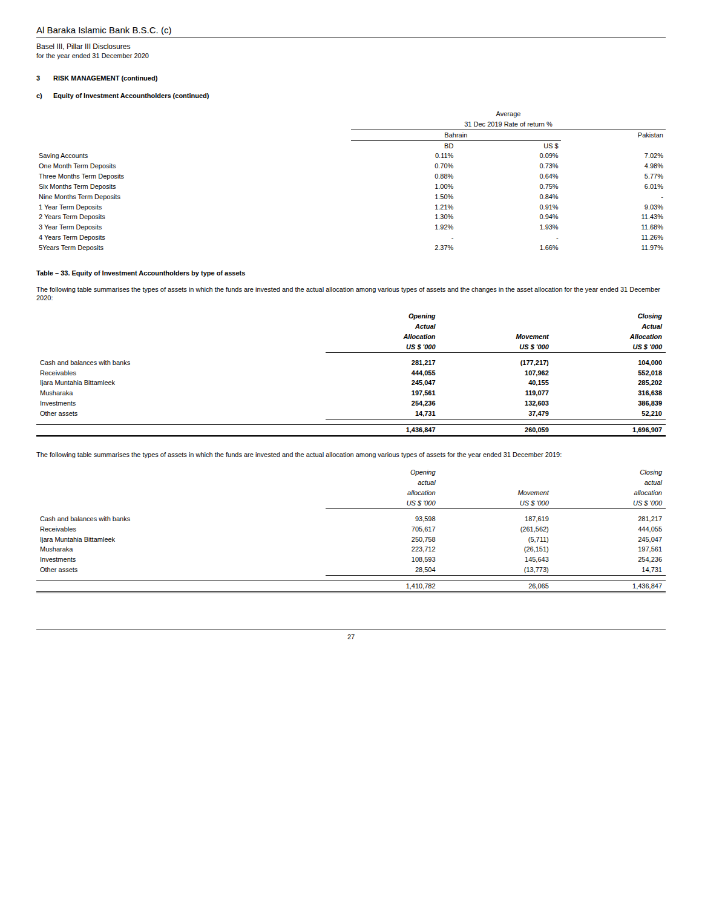Al Baraka Islamic Bank B.S.C. (c)
Basel III, Pillar III Disclosures
for the year ended 31 December 2020
3 RISK MANAGEMENT (continued)
c) Equity of Investment Accountholders (continued)
| | Average |
| | 31 Dec 2019 Rate of return % |
| | Bahrain | Pakistan |
| | BD | US $ | |
| Saving Accounts | 0.11% | 0.09% | 7.02% |
| One Month Term Deposits | 0.70% | 0.73% | 4.98% |
| Three Months Term Deposits | 0.88% | 0.64% | 5.77% |
| Six Months Term Deposits | 1.00% | 0.75% | 6.01% |
| Nine Months Term Deposits | 1.50% | 0.84% | - |
| 1 Year Term Deposits | 1.21% | 0.91% | 9.03% |
| 2 Years Term Deposits | 1.30% | 0.94% | 11.43% |
| 3 Year Term Deposits | 1.92% | 1.93% | 11.68% |
| 4 Years Term Deposits | - | - | 11.26% |
| 5Years Term Deposits | 2.37% | 1.66% | 11.97% |
Table – 33. Equity of Investment Accountholders by type of assets
The following table summarises the types of assets in which the funds are invested and the actual allocation among various types of assets and the changes in the asset allocation for the year ended 31 December 2020:
| | Opening | | Closing |
| | Actual | | Actual |
| | Allocation | Movement | Allocation |
| | US $ '000 | US $ '000 | US $ '000 |
| Cash and balances with banks | 281,217 | (177,217) | 104,000 |
| Receivables | 444,055 | 107,962 | 552,018 |
| Ijara Muntahia Bittamleek | 245,047 | 40,155 | 285,202 |
| Musharaka | 197,561 | 119,077 | 316,638 |
| Investments | 254,236 | 132,603 | 386,839 |
| Other assets | 14,731 | 37,479 | 52,210 |
| | 1,436,847 | 260,059 | 1,696,907 |
The following table summarises the types of assets in which the funds are invested and the actual allocation among various types of assets for the year ended 31 December 2019:
| | Opening | | Closing |
| | actual | | actual |
| | allocation | Movement | allocation |
| | US $ '000 | US $ '000 | US $ '000 |
| Cash and balances with banks | 93,598 | 187,619 | 281,217 |
| Receivables | 705,617 | (261,562) | 444,055 |
| Ijara Muntahia Bittamleek | 250,758 | (5,711) | 245,047 |
| Musharaka | 223,712 | (26,151) | 197,561 |
| Investments | 108,593 | 145,643 | 254,236 |
| Other assets | 28,504 | (13,773) | 14,731 |
| | 1,410,782 | 26,065 | 1,436,847 |
27